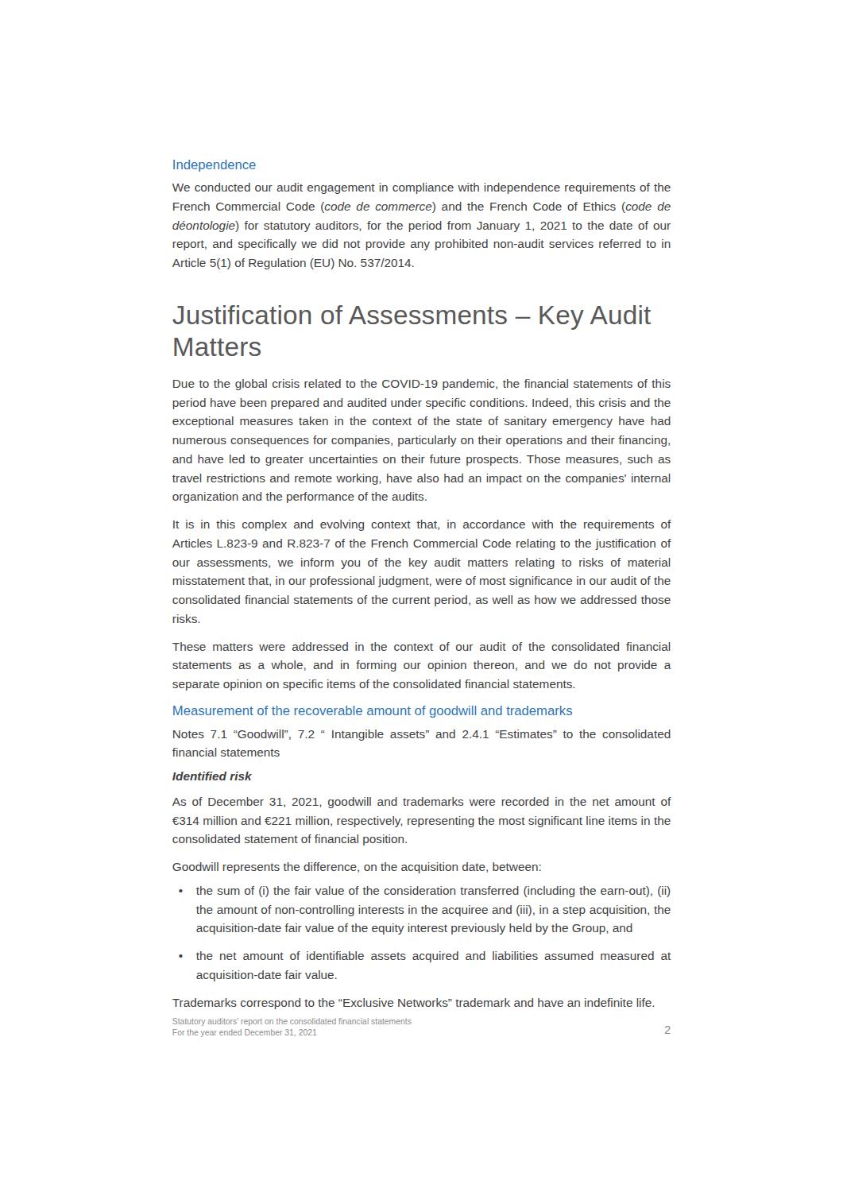Independence
We conducted our audit engagement in compliance with independence requirements of the French Commercial Code (code de commerce) and the French Code of Ethics (code de déontologie) for statutory auditors, for the period from January 1, 2021 to the date of our report, and specifically we did not provide any prohibited non-audit services referred to in Article 5(1) of Regulation (EU) No. 537/2014.
Justification of Assessments – Key Audit Matters
Due to the global crisis related to the COVID-19 pandemic, the financial statements of this period have been prepared and audited under specific conditions. Indeed, this crisis and the exceptional measures taken in the context of the state of sanitary emergency have had numerous consequences for companies, particularly on their operations and their financing, and have led to greater uncertainties on their future prospects. Those measures, such as travel restrictions and remote working, have also had an impact on the companies' internal organization and the performance of the audits.
It is in this complex and evolving context that, in accordance with the requirements of Articles L.823-9 and R.823-7 of the French Commercial Code relating to the justification of our assessments, we inform you of the key audit matters relating to risks of material misstatement that, in our professional judgment, were of most significance in our audit of the consolidated financial statements of the current period, as well as how we addressed those risks.
These matters were addressed in the context of our audit of the consolidated financial statements as a whole, and in forming our opinion thereon, and we do not provide a separate opinion on specific items of the consolidated financial statements.
Measurement of the recoverable amount of goodwill and trademarks
Notes 7.1 “Goodwill”, 7.2 “ Intangible assets” and 2.4.1 “Estimates” to the consolidated financial statements
Identified risk
As of December 31, 2021, goodwill and trademarks were recorded in the net amount of €314 million and €221 million, respectively, representing the most significant line items in the consolidated statement of financial position.
Goodwill represents the difference, on the acquisition date, between:
the sum of (i) the fair value of the consideration transferred (including the earn-out), (ii) the amount of non-controlling interests in the acquiree and (iii), in a step acquisition, the acquisition-date fair value of the equity interest previously held by the Group, and
the net amount of identifiable assets acquired and liabilities assumed measured at acquisition-date fair value.
Trademarks correspond to the “Exclusive Networks” trademark and have an indefinite life.
Statutory auditors’ report on the consolidated financial statements For the year ended December 31, 2021 2